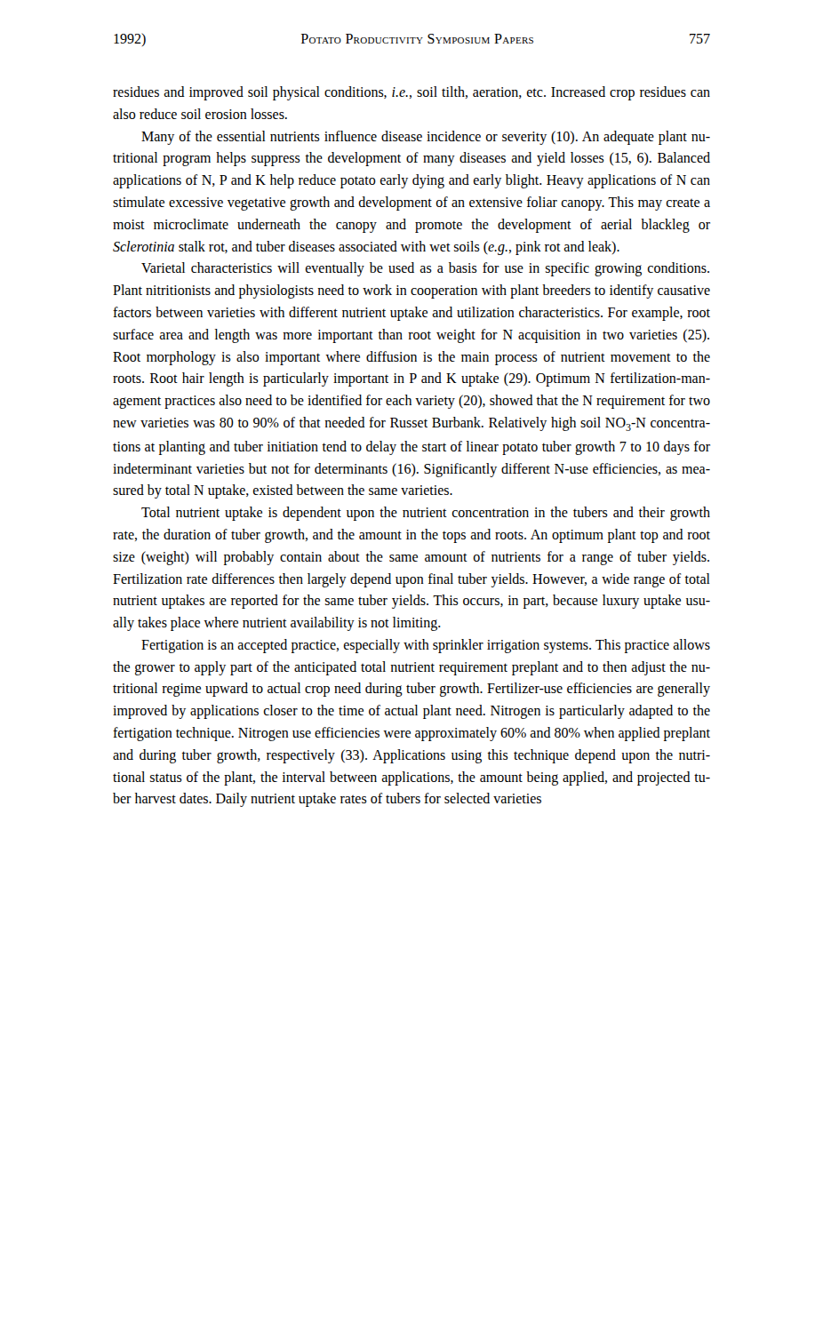1992) Potato Productivity Symposium Papers 757
residues and improved soil physical conditions, i.e., soil tilth, aeration, etc. Increased crop residues can also reduce soil erosion losses.
Many of the essential nutrients influence disease incidence or severity (10). An adequate plant nutritional program helps suppress the development of many diseases and yield losses (15, 6). Balanced applications of N, P and K help reduce potato early dying and early blight. Heavy applications of N can stimulate excessive vegetative growth and development of an extensive foliar canopy. This may create a moist microclimate underneath the canopy and promote the development of aerial blackleg or Sclerotinia stalk rot, and tuber diseases associated with wet soils (e.g., pink rot and leak).
Varietal characteristics will eventually be used as a basis for use in specific growing conditions. Plant nitritionists and physiologists need to work in cooperation with plant breeders to identify causative factors between varieties with different nutrient uptake and utilization characteristics. For example, root surface area and length was more important than root weight for N acquisition in two varieties (25). Root morphology is also important where diffusion is the main process of nutrient movement to the roots. Root hair length is particularly important in P and K uptake (29). Optimum N fertilization-management practices also need to be identified for each variety (20), showed that the N requirement for two new varieties was 80 to 90% of that needed for Russet Burbank. Relatively high soil NO3-N concentrations at planting and tuber initiation tend to delay the start of linear potato tuber growth 7 to 10 days for indeterminant varieties but not for determinants (16). Significantly different N-use efficiencies, as measured by total N uptake, existed between the same varieties.
Total nutrient uptake is dependent upon the nutrient concentration in the tubers and their growth rate, the duration of tuber growth, and the amount in the tops and roots. An optimum plant top and root size (weight) will probably contain about the same amount of nutrients for a range of tuber yields. Fertilization rate differences then largely depend upon final tuber yields. However, a wide range of total nutrient uptakes are reported for the same tuber yields. This occurs, in part, because luxury uptake usually takes place where nutrient availability is not limiting.
Fertigation is an accepted practice, especially with sprinkler irrigation systems. This practice allows the grower to apply part of the anticipated total nutrient requirement preplant and to then adjust the nutritional regime upward to actual crop need during tuber growth. Fertilizer-use efficiencies are generally improved by applications closer to the time of actual plant need. Nitrogen is particularly adapted to the fertigation technique. Nitrogen use efficiencies were approximately 60% and 80% when applied preplant and during tuber growth, respectively (33). Applications using this technique depend upon the nutritional status of the plant, the interval between applications, the amount being applied, and projected tuber harvest dates. Daily nutrient uptake rates of tubers for selected varieties